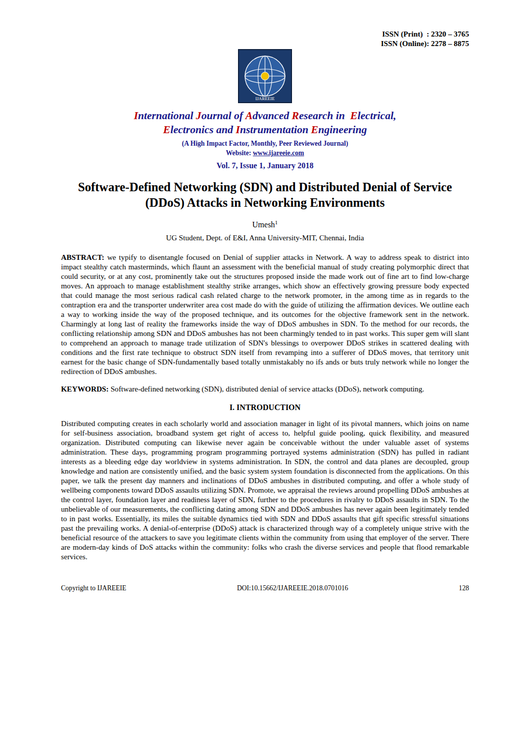ISSN (Print) : 2320 – 3765
ISSN (Online): 2278 – 8875
IJAREEIE
International Journal of Advanced Research in Electrical,
Electronics and Instrumentation Engineering
(A High Impact Factor, Monthly, Peer Reviewed Journal)
Website: www.ijareeie.com
Vol. 7, Issue 1, January 2018
Software-Defined Networking (SDN) and Distributed Denial of Service (DDoS) Attacks in Networking Environments
Umesh1
UG Student, Dept. of E&I, Anna University-MIT, Chennai, India
ABSTRACT: we typify to disentangle focused on Denial of supplier attacks in Network. A way to address speak to district into impact stealthy catch masterminds, which flaunt an assessment with the beneficial manual of study creating polymorphic direct that could security, or at any cost, prominently take out the structures proposed inside the made work out of fine art to find low-charge moves. An approach to manage establishment stealthy strike arranges, which show an effectively growing pressure body expected that could manage the most serious radical cash related charge to the network promoter, in the among time as in regards to the contraption era and the transporter underwriter area cost made do with the guide of utilizing the affirmation devices. We outline each a way to working inside the way of the proposed technique, and its outcomes for the objective framework sent in the network. Charmingly at long last of reality the frameworks inside the way of DDoS ambushes in SDN. To the method for our records, the conflicting relationship among SDN and DDoS ambushes has not been charmingly tended to in past works. This super gem will slant to comprehend an approach to manage trade utilization of SDN's blessings to overpower DDoS strikes in scattered dealing with conditions and the first rate technique to obstruct SDN itself from revamping into a sufferer of DDoS moves, that territory unit earnest for the basic change of SDN-fundamentally based totally unmistakably no ifs ands or buts truly network while no longer the redirection of DDoS ambushes.
KEYWORDS: Software-defined networking (SDN), distributed denial of service attacks (DDoS), network computing.
I. INTRODUCTION
Distributed computing creates in each scholarly world and association manager in light of its pivotal manners, which joins on name for self-business association, broadband system get right of access to, helpful guide pooling, quick flexibility, and measured organization. Distributed computing can likewise never again be conceivable without the under valuable asset of systems administration. These days, programming program programming portrayed systems administration (SDN) has pulled in radiant interests as a bleeding edge day worldview in systems administration. In SDN, the control and data planes are decoupled, group knowledge and nation are consistently unified, and the basic system system foundation is disconnected from the applications. On this paper, we talk the present day manners and inclinations of DDoS ambushes in distributed computing, and offer a whole study of wellbeing components toward DDoS assaults utilizing SDN. Promote, we appraisal the reviews around propelling DDoS ambushes at the control layer, foundation layer and readiness layer of SDN, further to the procedures in rivalry to DDoS assaults in SDN. To the unbelievable of our measurements, the conflicting dating among SDN and DDoS ambushes has never again been legitimately tended to in past works. Essentially, its miles the suitable dynamics tied with SDN and DDoS assaults that gift specific stressful situations past the prevailing works. A denial-of-enterprise (DDoS) attack is characterized through way of a completely unique strive with the beneficial resource of the attackers to save you legitimate clients within the community from using that employer of the server. There are modern-day kinds of DoS attacks within the community: folks who crash the diverse services and people that flood remarkable services.
Copyright to IJAREEIE DOI:10.15662/IJAREEIE.2018.0701016 128